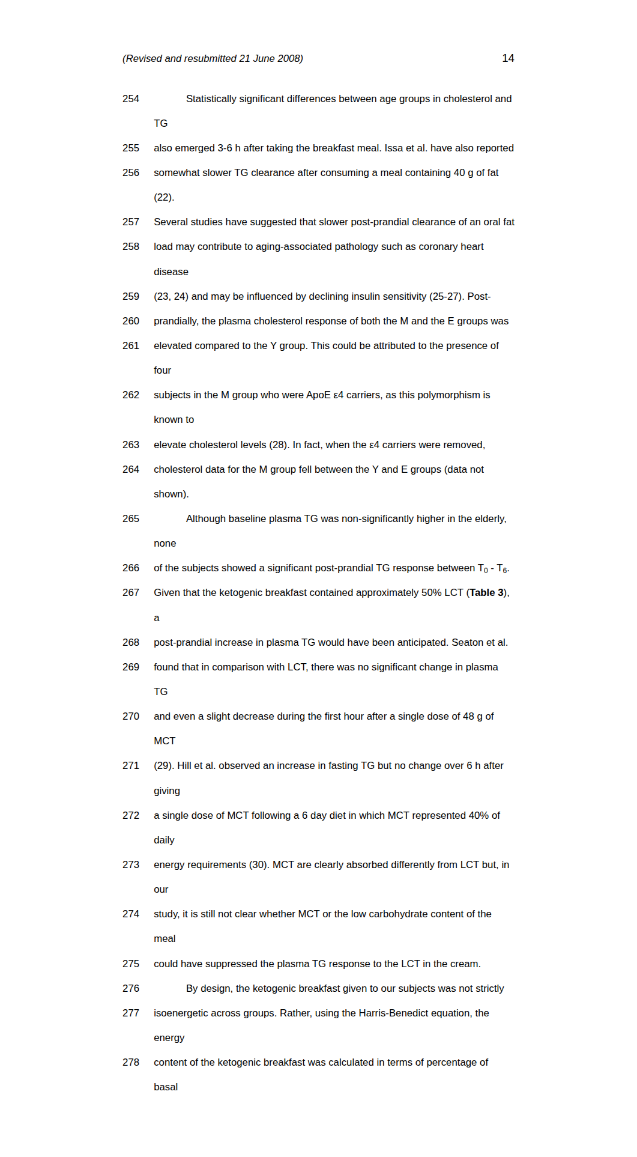(Revised and resubmitted 21 June 2008) 14
Statistically significant differences between age groups in cholesterol and TG
also emerged 3-6 h after taking the breakfast meal. Issa et al. have also reported
somewhat slower TG clearance after consuming a meal containing 40 g of fat (22).
Several studies have suggested that slower post-prandial clearance of an oral fat
load may contribute to aging-associated pathology such as coronary heart disease
(23, 24) and may be influenced by declining insulin sensitivity (25-27). Post-
prandially, the plasma cholesterol response of both the M and the E groups was
elevated compared to the Y group. This could be attributed to the presence of four
subjects in the M group who were ApoE ε4 carriers, as this polymorphism is known to
elevate cholesterol levels (28). In fact, when the ε4 carriers were removed,
cholesterol data for the M group fell between the Y and E groups (data not shown).
Although baseline plasma TG was non-significantly higher in the elderly, none
of the subjects showed a significant post-prandial TG response between T0 - T6.
Given that the ketogenic breakfast contained approximately 50% LCT (Table 3), a
post-prandial increase in plasma TG would have been anticipated. Seaton et al.
found that in comparison with LCT, there was no significant change in plasma TG
and even a slight decrease during the first hour after a single dose of 48 g of MCT
(29). Hill et al. observed an increase in fasting TG but no change over 6 h after giving
a single dose of MCT following a 6 day diet in which MCT represented 40% of daily
energy requirements (30). MCT are clearly absorbed differently from LCT but, in our
study, it is still not clear whether MCT or the low carbohydrate content of the meal
could have suppressed the plasma TG response to the LCT in the cream.
By design, the ketogenic breakfast given to our subjects was not strictly
isoenergetic across groups. Rather, using the Harris-Benedict equation, the energy
content of the ketogenic breakfast was calculated in terms of percentage of basal